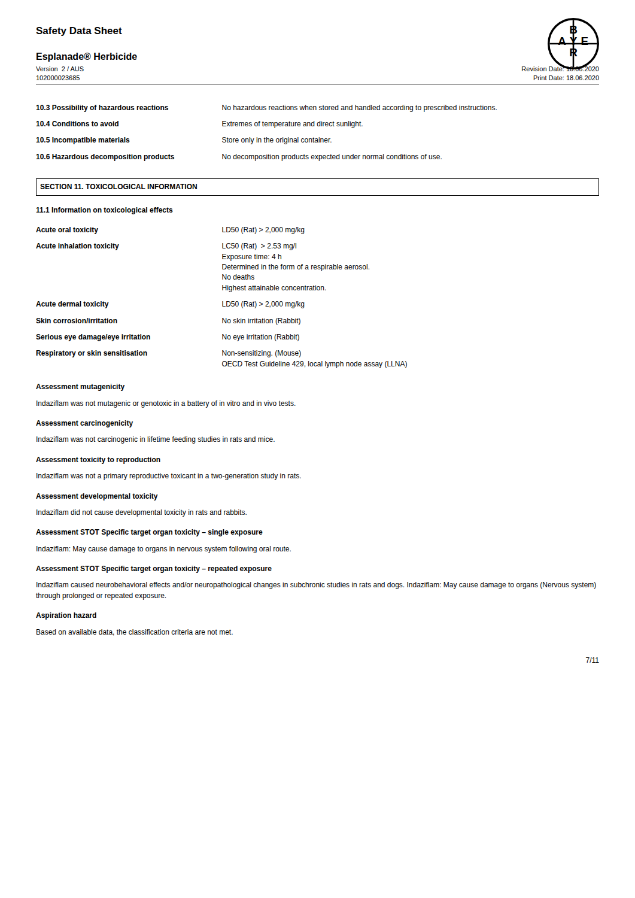B A Y E R
Safety Data Sheet
Esplanade® Herbicide
Version 2 / AUS
102000023685
Revision Date: 18.06.2020
Print Date: 18.06.2020
| 10.3 Possibility of hazardous reactions | No hazardous reactions when stored and handled according to prescribed instructions. |
| 10.4 Conditions to avoid | Extremes of temperature and direct sunlight. |
| 10.5 Incompatible materials | Store only in the original container. |
| 10.6 Hazardous decomposition products | No decomposition products expected under normal conditions of use. |
SECTION 11. TOXICOLOGICAL INFORMATION
11.1 Information on toxicological effects
| Acute oral toxicity | LD50 (Rat) > 2,000 mg/kg |
| Acute inhalation toxicity | LC50 (Rat) > 2.53 mg/l Exposure time: 4 h Determined in the form of a respirable aerosol. No deaths Highest attainable concentration. |
| Acute dermal toxicity | LD50 (Rat) > 2,000 mg/kg |
| Skin corrosion/irritation | No skin irritation (Rabbit) |
| Serious eye damage/eye irritation | No eye irritation (Rabbit) |
| Respiratory or skin sensitisation | Non-sensitizing. (Mouse) OECD Test Guideline 429, local lymph node assay (LLNA) |
Assessment mutagenicity
Indaziflam was not mutagenic or genotoxic in a battery of in vitro and in vivo tests.
Assessment carcinogenicity
Indaziflam was not carcinogenic in lifetime feeding studies in rats and mice.
Assessment toxicity to reproduction
Indaziflam was not a primary reproductive toxicant in a two-generation study in rats.
Assessment developmental toxicity
Indaziflam did not cause developmental toxicity in rats and rabbits.
Assessment STOT Specific target organ toxicity – single exposure
Indaziflam: May cause damage to organs in nervous system following oral route.
Assessment STOT Specific target organ toxicity – repeated exposure
Indaziflam caused neurobehavioral effects and/or neuropathological changes in subchronic studies in rats and dogs. Indaziflam: May cause damage to organs (Nervous system) through prolonged or repeated exposure.
Aspiration hazard
Based on available data, the classification criteria are not met.
7/11